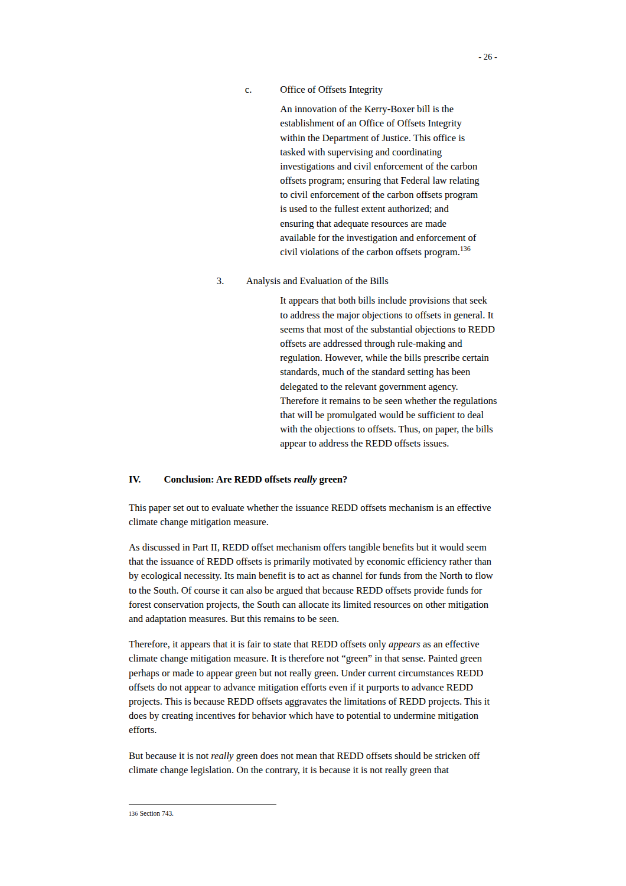- 26 -
c. Office of Offsets Integrity
An innovation of the Kerry-Boxer bill is the establishment of an Office of Offsets Integrity within the Department of Justice. This office is tasked with supervising and coordinating investigations and civil enforcement of the carbon offsets program; ensuring that Federal law relating to civil enforcement of the carbon offsets program is used to the fullest extent authorized; and ensuring that adequate resources are made available for the investigation and enforcement of civil violations of the carbon offsets program.136
3. Analysis and Evaluation of the Bills
It appears that both bills include provisions that seek to address the major objections to offsets in general. It seems that most of the substantial objections to REDD offsets are addressed through rule-making and regulation. However, while the bills prescribe certain standards, much of the standard setting has been delegated to the relevant government agency. Therefore it remains to be seen whether the regulations that will be promulgated would be sufficient to deal with the objections to offsets. Thus, on paper, the bills appear to address the REDD offsets issues.
IV. Conclusion: Are REDD offsets really green?
This paper set out to evaluate whether the issuance REDD offsets mechanism is an effective climate change mitigation measure.
As discussed in Part II, REDD offset mechanism offers tangible benefits but it would seem that the issuance of REDD offsets is primarily motivated by economic efficiency rather than by ecological necessity. Its main benefit is to act as channel for funds from the North to flow to the South. Of course it can also be argued that because REDD offsets provide funds for forest conservation projects, the South can allocate its limited resources on other mitigation and adaptation measures. But this remains to be seen.
Therefore, it appears that it is fair to state that REDD offsets only appears as an effective climate change mitigation measure. It is therefore not “green” in that sense. Painted green perhaps or made to appear green but not really green. Under current circumstances REDD offsets do not appear to advance mitigation efforts even if it purports to advance REDD projects. This is because REDD offsets aggravates the limitations of REDD projects. This it does by creating incentives for behavior which have to potential to undermine mitigation efforts.
But because it is not really green does not mean that REDD offsets should be stricken off climate change legislation. On the contrary, it is because it is not really green that
136 Section 743.